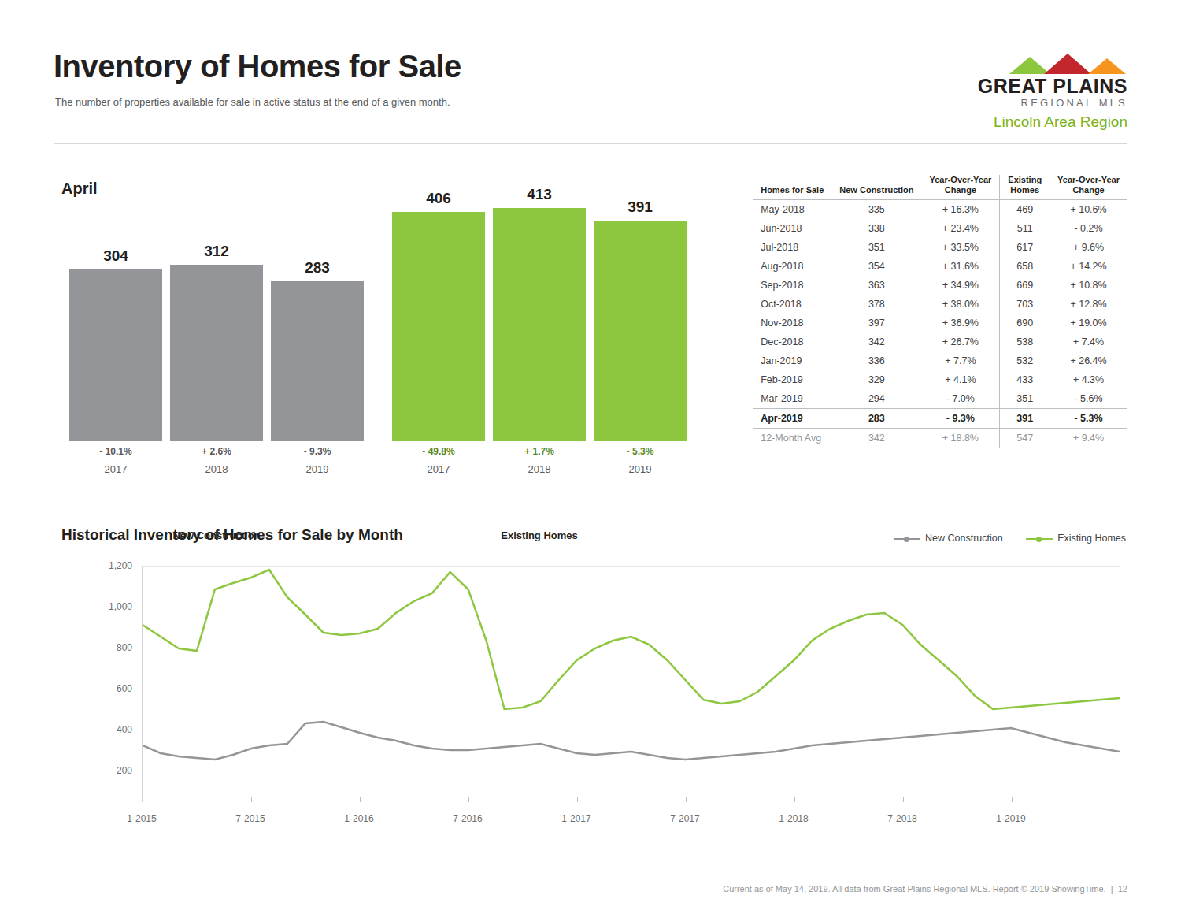Inventory of Homes for Sale
The number of properties available for sale in active status at the end of a given month.
GREAT PLAINS
REGIONAL MLS
Lincoln Area Region
April
304
- 10.1%
2017
312
+ 2.6%
2018
283
- 9.3%
2019
New Construction
406
- 49.8%
2017
413
+ 1.7%
2018
391
- 5.3%
2019
Existing Homes
| Homes for Sale | New Construction | Year-Over-Year Change | Existing Homes | Year-Over-Year Change |
| --- | --- | --- | --- | --- |
| May-2018 | 335 | + 16.3% | 469 | + 10.6% |
| Jun-2018 | 338 | + 23.4% | 511 | - 0.2% |
| Jul-2018 | 351 | + 33.5% | 617 | + 9.6% |
| Aug-2018 | 354 | + 31.6% | 658 | + 14.2% |
| Sep-2018 | 363 | + 34.9% | 669 | + 10.8% |
| Oct-2018 | 378 | + 38.0% | 703 | + 12.8% |
| Nov-2018 | 397 | + 36.9% | 690 | + 19.0% |
| Dec-2018 | 342 | + 26.7% | 538 | + 7.4% |
| Jan-2019 | 336 | + 7.7% | 532 | + 26.4% |
| Feb-2019 | 329 | + 4.1% | 433 | + 4.3% |
| Mar-2019 | 294 | - 7.0% | 351 | - 5.6% |
| Apr-2019 | 283 | - 9.3% | 391 | - 5.3% |
| 12-Month Avg | 342 | + 18.8% | 547 | + 9.4% |
Historical Inventory of Homes for Sale by Month
New Construction Existing Homes
1,200
1,000
800
600
400
200
1-2015
7-2015
1-2016
7-2016
1-2017
7-2017
1-2018
7-2018
1-2019
Current as of May 14, 2019. All data from Great Plains Regional MLS. Report © 2019 ShowingTime. | 12